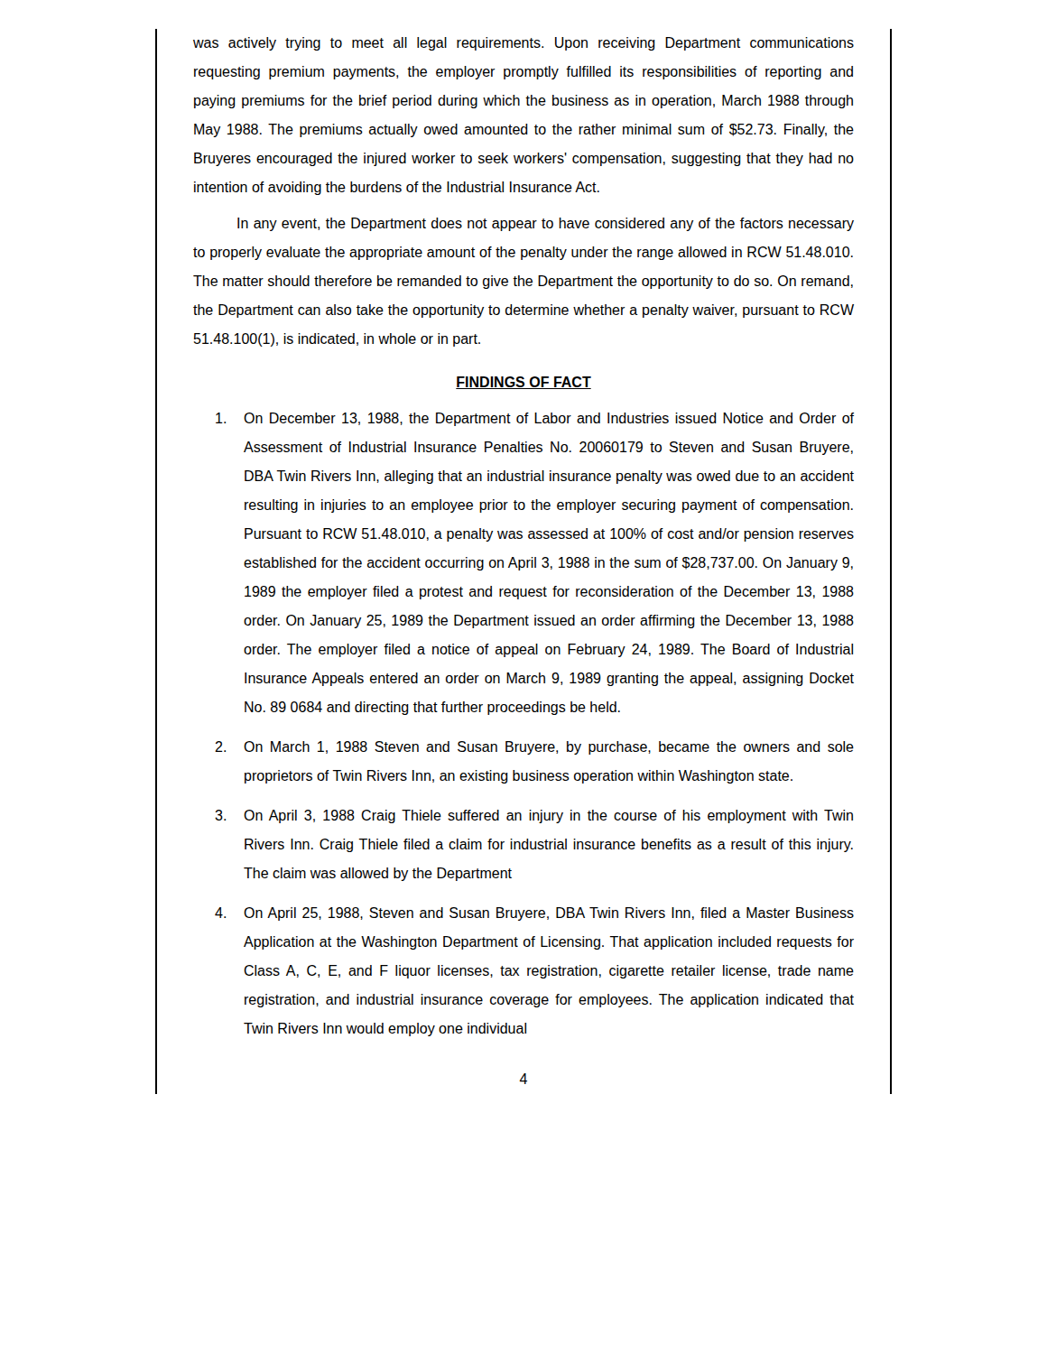was actively trying to meet all legal requirements. Upon receiving Department communications requesting premium payments, the employer promptly fulfilled its responsibilities of reporting and paying premiums for the brief period during which the business as in operation, March 1988 through May 1988. The premiums actually owed amounted to the rather minimal sum of $52.73. Finally, the Bruyeres encouraged the injured worker to seek workers' compensation, suggesting that they had no intention of avoiding the burdens of the Industrial Insurance Act.
In any event, the Department does not appear to have considered any of the factors necessary to properly evaluate the appropriate amount of the penalty under the range allowed in RCW 51.48.010. The matter should therefore be remanded to give the Department the opportunity to do so. On remand, the Department can also take the opportunity to determine whether a penalty waiver, pursuant to RCW 51.48.100(1), is indicated, in whole or in part.
FINDINGS OF FACT
On December 13, 1988, the Department of Labor and Industries issued Notice and Order of Assessment of Industrial Insurance Penalties No. 20060179 to Steven and Susan Bruyere, DBA Twin Rivers Inn, alleging that an industrial insurance penalty was owed due to an accident resulting in injuries to an employee prior to the employer securing payment of compensation. Pursuant to RCW 51.48.010, a penalty was assessed at 100% of cost and/or pension reserves established for the accident occurring on April 3, 1988 in the sum of $28,737.00. On January 9, 1989 the employer filed a protest and request for reconsideration of the December 13, 1988 order. On January 25, 1989 the Department issued an order affirming the December 13, 1988 order. The employer filed a notice of appeal on February 24, 1989. The Board of Industrial Insurance Appeals entered an order on March 9, 1989 granting the appeal, assigning Docket No. 89 0684 and directing that further proceedings be held.
On March 1, 1988 Steven and Susan Bruyere, by purchase, became the owners and sole proprietors of Twin Rivers Inn, an existing business operation within Washington state.
On April 3, 1988 Craig Thiele suffered an injury in the course of his employment with Twin Rivers Inn. Craig Thiele filed a claim for industrial insurance benefits as a result of this injury. The claim was allowed by the Department
On April 25, 1988, Steven and Susan Bruyere, DBA Twin Rivers Inn, filed a Master Business Application at the Washington Department of Licensing. That application included requests for Class A, C, E, and F liquor licenses, tax registration, cigarette retailer license, trade name registration, and industrial insurance coverage for employees. The application indicated that Twin Rivers Inn would employ one individual
4